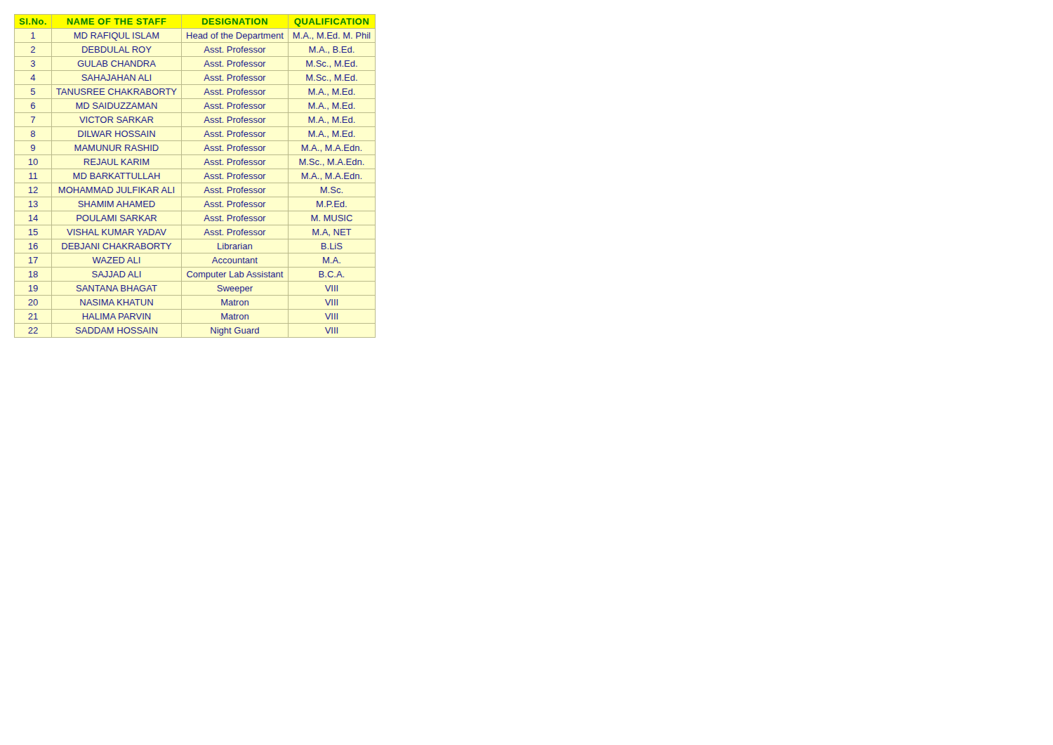| Sl.No. | NAME OF THE STAFF | DESIGNATION | QUALIFICATION |
| --- | --- | --- | --- |
| 1 | MD RAFIQUL ISLAM | Head of the Department | M.A., M.Ed. M. Phil |
| 2 | DEBDULAL ROY | Asst. Professor | M.A., B.Ed. |
| 3 | GULAB CHANDRA | Asst. Professor | M.Sc., M.Ed. |
| 4 | SAHAJAHAN ALI | Asst. Professor | M.Sc., M.Ed. |
| 5 | TANUSREE CHAKRABORTY | Asst. Professor | M.A., M.Ed. |
| 6 | MD SAIDUZZAMAN | Asst. Professor | M.A., M.Ed. |
| 7 | VICTOR SARKAR | Asst. Professor | M.A., M.Ed. |
| 8 | DILWAR HOSSAIN | Asst. Professor | M.A., M.Ed. |
| 9 | MAMUNUR RASHID | Asst. Professor | M.A., M.A.Edn. |
| 10 | REJAUL KARIM | Asst. Professor | M.Sc., M.A.Edn. |
| 11 | MD BARKATTULLAH | Asst. Professor | M.A., M.A.Edn. |
| 12 | MOHAMMAD JULFIKAR ALI | Asst. Professor | M.Sc. |
| 13 | SHAMIM AHAMED | Asst. Professor | M.P.Ed. |
| 14 | POULAMI SARKAR | Asst. Professor | M. MUSIC |
| 15 | VISHAL KUMAR YADAV | Asst. Professor | M.A, NET |
| 16 | DEBJANI CHAKRABORTY | Librarian | B.LiS |
| 17 | WAZED ALI | Accountant | M.A. |
| 18 | SAJJAD ALI | Computer Lab Assistant | B.C.A. |
| 19 | SANTANA BHAGAT | Sweeper | VIII |
| 20 | NASIMA KHATUN | Matron | VIII |
| 21 | HALIMA PARVIN | Matron | VIII |
| 22 | SADDAM HOSSAIN | Night Guard | VIII |